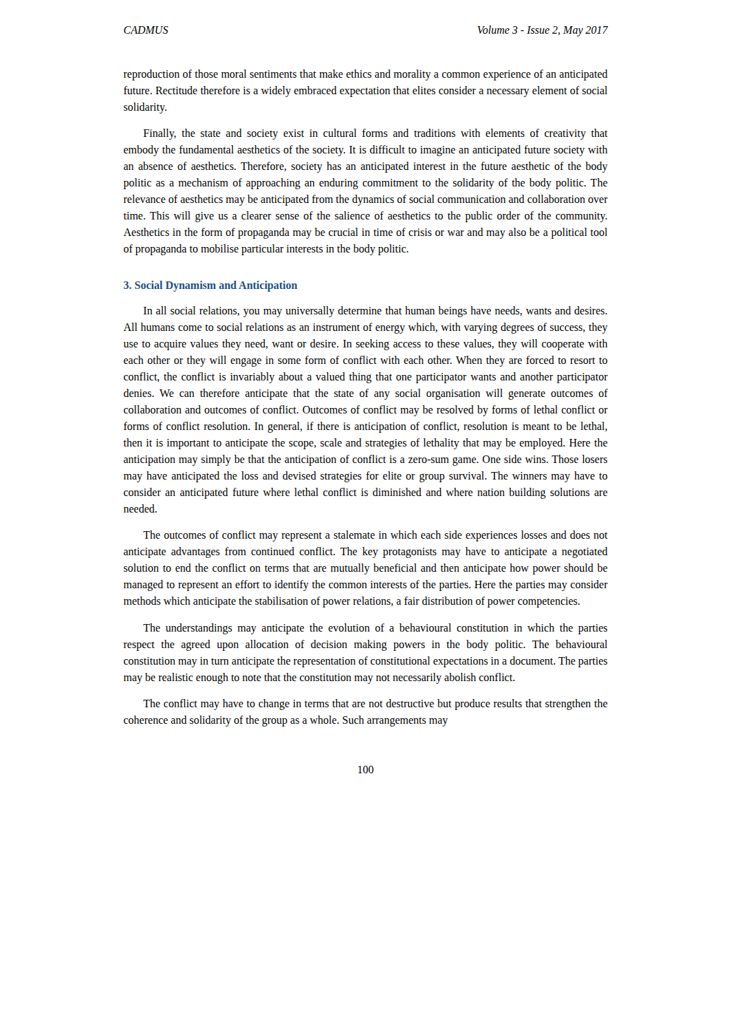CADMUS Volume 3 - Issue 2, May 2017
reproduction of those moral sentiments that make ethics and morality a common experience of an anticipated future. Rectitude therefore is a widely embraced expectation that elites consider a necessary element of social solidarity.
Finally, the state and society exist in cultural forms and traditions with elements of creativity that embody the fundamental aesthetics of the society. It is difficult to imagine an anticipated future society with an absence of aesthetics. Therefore, society has an anticipated interest in the future aesthetic of the body politic as a mechanism of approaching an enduring commitment to the solidarity of the body politic. The relevance of aesthetics may be anticipated from the dynamics of social communication and collaboration over time. This will give us a clearer sense of the salience of aesthetics to the public order of the community. Aesthetics in the form of propaganda may be crucial in time of crisis or war and may also be a political tool of propaganda to mobilise particular interests in the body politic.
3. Social Dynamism and Anticipation
In all social relations, you may universally determine that human beings have needs, wants and desires. All humans come to social relations as an instrument of energy which, with varying degrees of success, they use to acquire values they need, want or desire. In seeking access to these values, they will cooperate with each other or they will engage in some form of conflict with each other. When they are forced to resort to conflict, the conflict is invariably about a valued thing that one participator wants and another participator denies. We can therefore anticipate that the state of any social organisation will generate outcomes of collaboration and outcomes of conflict. Outcomes of conflict may be resolved by forms of lethal conflict or forms of conflict resolution. In general, if there is anticipation of conflict, resolution is meant to be lethal, then it is important to anticipate the scope, scale and strategies of lethality that may be employed. Here the anticipation may simply be that the anticipation of conflict is a zero-sum game. One side wins. Those losers may have anticipated the loss and devised strategies for elite or group survival. The winners may have to consider an anticipated future where lethal conflict is diminished and where nation building solutions are needed.
The outcomes of conflict may represent a stalemate in which each side experiences losses and does not anticipate advantages from continued conflict. The key protagonists may have to anticipate a negotiated solution to end the conflict on terms that are mutually beneficial and then anticipate how power should be managed to represent an effort to identify the common interests of the parties. Here the parties may consider methods which anticipate the stabilisation of power relations, a fair distribution of power competencies.
The understandings may anticipate the evolution of a behavioural constitution in which the parties respect the agreed upon allocation of decision making powers in the body politic. The behavioural constitution may in turn anticipate the representation of constitutional expectations in a document. The parties may be realistic enough to note that the constitution may not necessarily abolish conflict.
The conflict may have to change in terms that are not destructive but produce results that strengthen the coherence and solidarity of the group as a whole. Such arrangements may
100